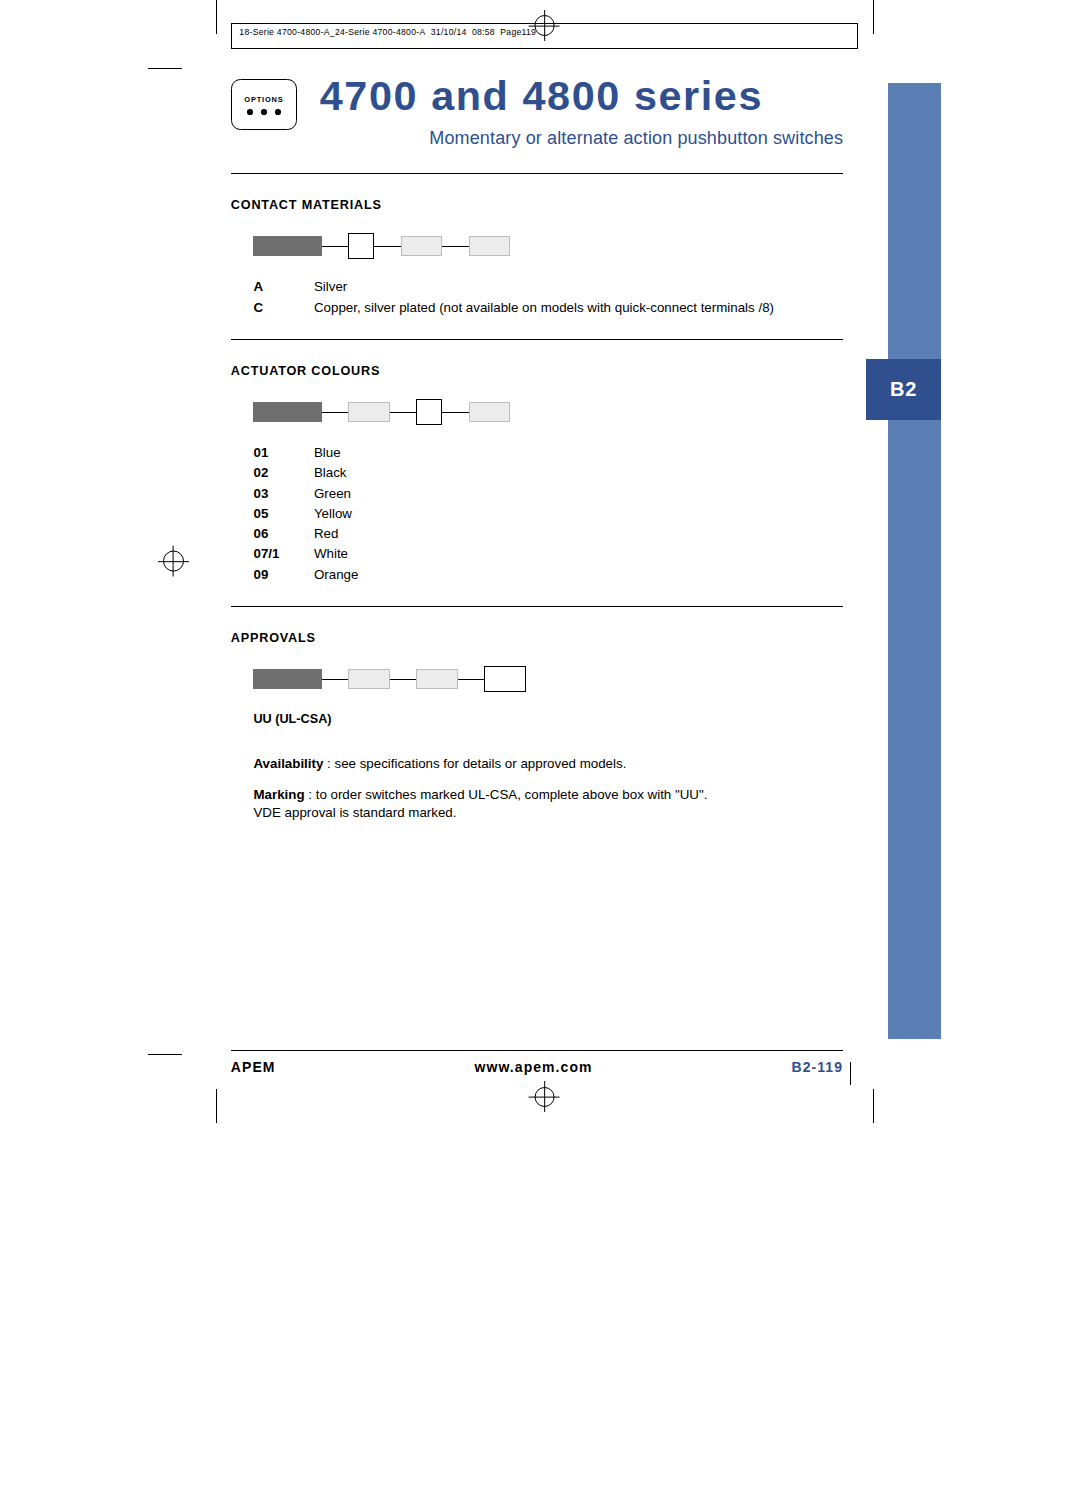18-Serie 4700-4800-A_24-Serie 4700-4800-A 31/10/14 08:58 Page119
B2
OPTIONS
4700 and 4800 series
Momentary or alternate action pushbutton switches
CONTACT MATERIALS
A
Silver
C
Copper, silver plated (not available on models with quick-connect terminals /8)
ACTUATOR COLOURS
01
Blue
02
Black
03
Green
05
Yellow
06
Red
07/1
White
09
Orange
APPROVALS
UU (UL-CSA)
Availability : see specifications for details or approved models.
Marking : to order switches marked UL-CSA, complete above box with "UU".
VDE approval is standard marked.
APEM www.apem.com B2-119